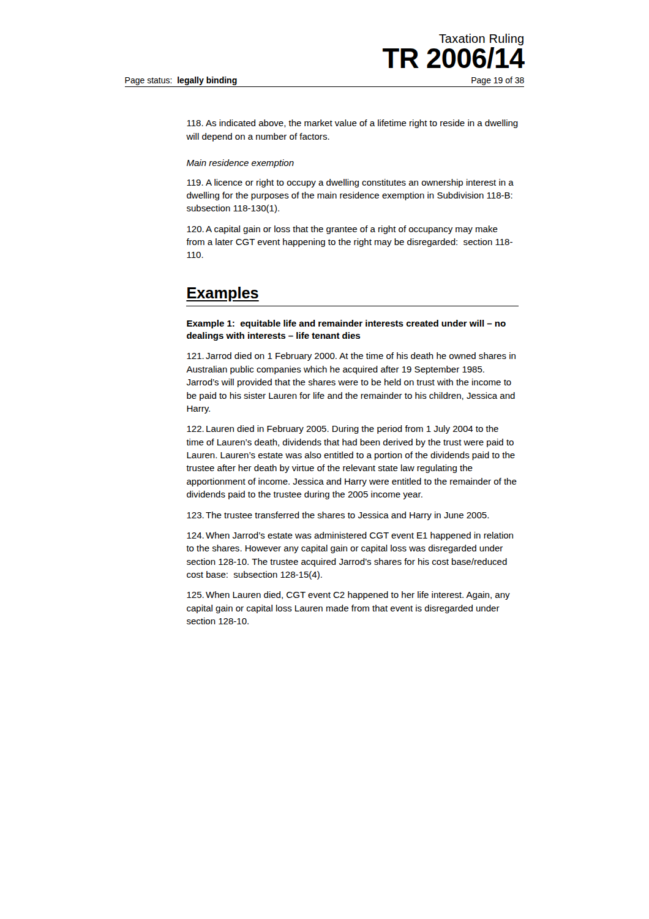Taxation Ruling
TR 2006/14
Page status: legally binding
Page 19 of 38
118. As indicated above, the market value of a lifetime right to reside in a dwelling will depend on a number of factors.
Main residence exemption
119. A licence or right to occupy a dwelling constitutes an ownership interest in a dwelling for the purposes of the main residence exemption in Subdivision 118-B: subsection 118-130(1).
120. A capital gain or loss that the grantee of a right of occupancy may make from a later CGT event happening to the right may be disregarded: section 118-110.
Examples
Example 1: equitable life and remainder interests created under will – no dealings with interests – life tenant dies
121. Jarrod died on 1 February 2000. At the time of his death he owned shares in Australian public companies which he acquired after 19 September 1985. Jarrod’s will provided that the shares were to be held on trust with the income to be paid to his sister Lauren for life and the remainder to his children, Jessica and Harry.
122. Lauren died in February 2005. During the period from 1 July 2004 to the time of Lauren’s death, dividends that had been derived by the trust were paid to Lauren. Lauren’s estate was also entitled to a portion of the dividends paid to the trustee after her death by virtue of the relevant state law regulating the apportionment of income. Jessica and Harry were entitled to the remainder of the dividends paid to the trustee during the 2005 income year.
123. The trustee transferred the shares to Jessica and Harry in June 2005.
124. When Jarrod’s estate was administered CGT event E1 happened in relation to the shares. However any capital gain or capital loss was disregarded under section 128-10. The trustee acquired Jarrod’s shares for his cost base/reduced cost base: subsection 128-15(4).
125. When Lauren died, CGT event C2 happened to her life interest. Again, any capital gain or capital loss Lauren made from that event is disregarded under section 128-10.